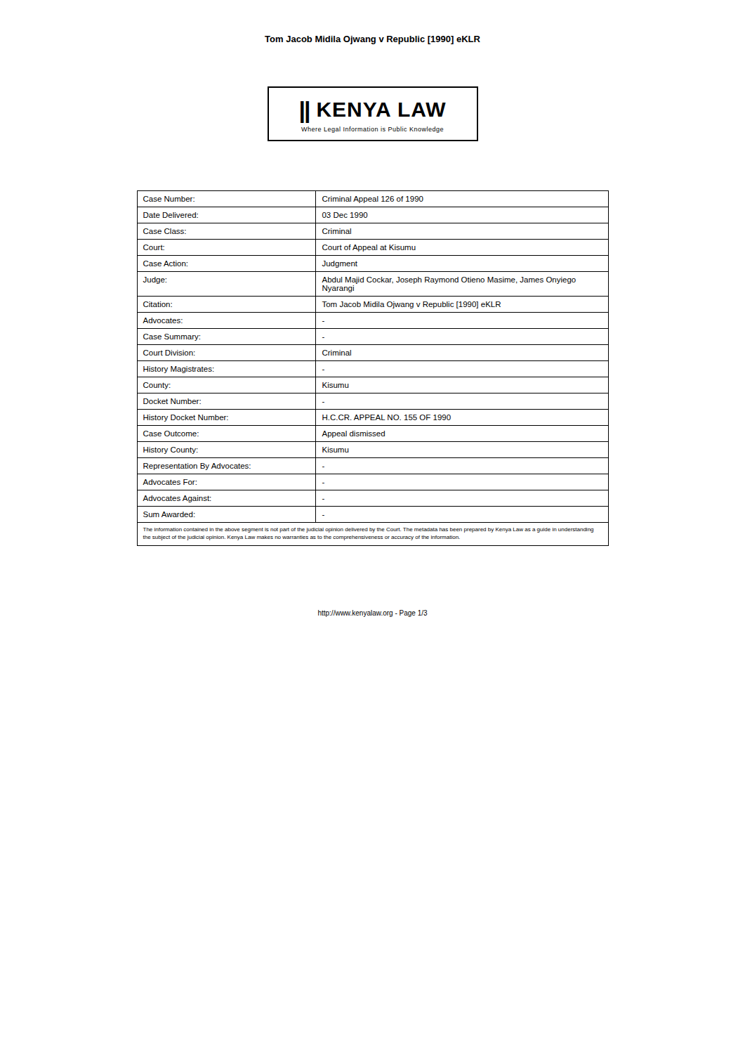Tom Jacob Midila Ojwang v Republic [1990] eKLR
|| KENYA LAW
Where Legal Information is Public Knowledge
| Case Number: | Criminal Appeal 126 of 1990 |
| Date Delivered: | 03 Dec 1990 |
| Case Class: | Criminal |
| Court: | Court of Appeal at Kisumu |
| Case Action: | Judgment |
| Judge: | Abdul Majid Cockar, Joseph Raymond Otieno Masime, James Onyiego Nyarangi |
| Citation: | Tom Jacob Midila Ojwang v Republic [1990] eKLR |
| Advocates: | - |
| Case Summary: | - |
| Court Division: | Criminal |
| History Magistrates: | - |
| County: | Kisumu |
| Docket Number: | - |
| History Docket Number: | H.C.CR. APPEAL NO. 155 OF 1990 |
| Case Outcome: | Appeal dismissed |
| History County: | Kisumu |
| Representation By Advocates: | - |
| Advocates For: | - |
| Advocates Against: | - |
| Sum Awarded: | - |
| The information contained in the above segment is not part of the judicial opinion delivered by the Court. The metadata has been prepared by Kenya Law as a guide in understanding the subject of the judicial opinion. Kenya Law makes no warranties as to the comprehensiveness or accuracy of the information. |
http://www.kenyalaw.org - Page 1/3